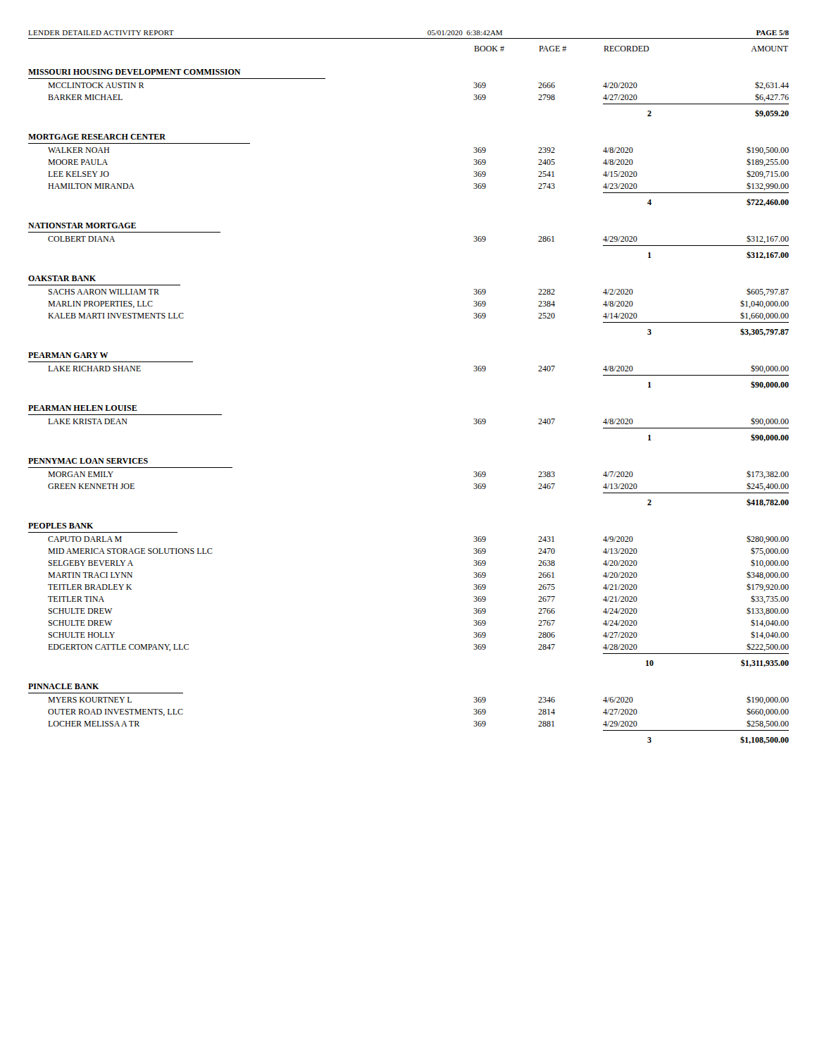LENDER DETAILED ACTIVITY REPORT
05/01/2020 6:38:42AM
PAGE 5/8
| | BOOK # | PAGE # | RECORDED | AMOUNT |
| --- | --- | --- | --- | --- |
| MISSOURI HOUSING DEVELOPMENT COMMISSION |
| MCCLINTOCK AUSTIN R | 369 | 2666 | 4/20/2020 | $2,631.44 |
| BARKER MICHAEL | 369 | 2798 | 4/27/2020 | $6,427.76 |
| | | | 2 | $9,059.20 |
| MORTGAGE RESEARCH CENTER |
| WALKER NOAH | 369 | 2392 | 4/8/2020 | $190,500.00 |
| MOORE PAULA | 369 | 2405 | 4/8/2020 | $189,255.00 |
| LEE KELSEY JO | 369 | 2541 | 4/15/2020 | $209,715.00 |
| HAMILTON MIRANDA | 369 | 2743 | 4/23/2020 | $132,990.00 |
| | | | 4 | $722,460.00 |
| NATIONSTAR MORTGAGE |
| COLBERT DIANA | 369 | 2861 | 4/29/2020 | $312,167.00 |
| | | | 1 | $312,167.00 |
| OAKSTAR BANK |
| SACHS AARON WILLIAM TR | 369 | 2282 | 4/2/2020 | $605,797.87 |
| MARLIN PROPERTIES, LLC | 369 | 2384 | 4/8/2020 | $1,040,000.00 |
| KALEB MARTI INVESTMENTS LLC | 369 | 2520 | 4/14/2020 | $1,660,000.00 |
| | | | 3 | $3,305,797.87 |
| PEARMAN GARY W |
| LAKE RICHARD SHANE | 369 | 2407 | 4/8/2020 | $90,000.00 |
| | | | 1 | $90,000.00 |
| PEARMAN HELEN LOUISE |
| LAKE KRISTA DEAN | 369 | 2407 | 4/8/2020 | $90,000.00 |
| | | | 1 | $90,000.00 |
| PENNYMAC LOAN SERVICES |
| MORGAN EMILY | 369 | 2383 | 4/7/2020 | $173,382.00 |
| GREEN KENNETH JOE | 369 | 2467 | 4/13/2020 | $245,400.00 |
| | | | 2 | $418,782.00 |
| PEOPLES BANK |
| CAPUTO DARLA M | 369 | 2431 | 4/9/2020 | $280,900.00 |
| MID AMERICA STORAGE SOLUTIONS LLC | 369 | 2470 | 4/13/2020 | $75,000.00 |
| SELGEBY BEVERLY A | 369 | 2638 | 4/20/2020 | $10,000.00 |
| MARTIN TRACI LYNN | 369 | 2661 | 4/20/2020 | $348,000.00 |
| TEITLER BRADLEY K | 369 | 2675 | 4/21/2020 | $179,920.00 |
| TEITLER TINA | 369 | 2677 | 4/21/2020 | $33,735.00 |
| SCHULTE DREW | 369 | 2766 | 4/24/2020 | $133,800.00 |
| SCHULTE DREW | 369 | 2767 | 4/24/2020 | $14,040.00 |
| SCHULTE HOLLY | 369 | 2806 | 4/27/2020 | $14,040.00 |
| EDGERTON CATTLE COMPANY, LLC | 369 | 2847 | 4/28/2020 | $222,500.00 |
| | | | 10 | $1,311,935.00 |
| PINNACLE BANK |
| MYERS KOURTNEY L | 369 | 2346 | 4/6/2020 | $190,000.00 |
| OUTER ROAD INVESTMENTS, LLC | 369 | 2814 | 4/27/2020 | $660,000.00 |
| LOCHER MELISSA A TR | 369 | 2881 | 4/29/2020 | $258,500.00 |
| | | | 3 | $1,108,500.00 |